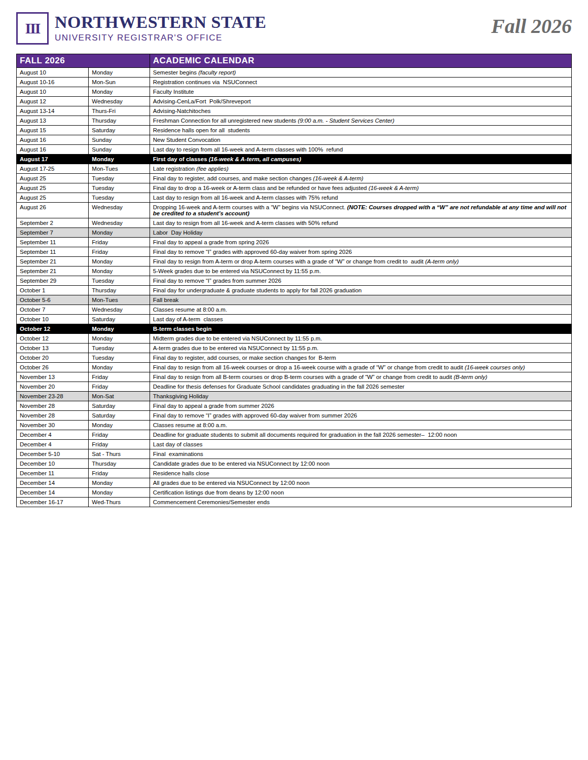III
NORTHWESTERN STATE
UNIVERSITY REGISTRAR'S OFFICE
Fall 2026
| FALL 2026 | ACADEMIC CALENDAR |
| --- | --- |
| August 10 | Monday | Semester begins (faculty report) |
| August 10-16 | Mon-Sun | Registration continues via NSUConnect |
| August 10 | Monday | Faculty Institute |
| August 12 | Wednesday | Advising-CenLa/Fort Polk/Shreveport |
| August 13-14 | Thurs-Fri | Advising-Natchitoches |
| August 13 | Thursday | Freshman Connection for all unregistered new students (9:00 a.m. - Student Services Center) |
| August 15 | Saturday | Residence halls open for all students |
| August 16 | Sunday | New Student Convocation |
| August 16 | Sunday | Last day to resign from all 16-week and A-term classes with 100% refund |
| August 17 | Monday | First day of classes (16-week & A-term, all campuses) |
| August 17-25 | Mon-Tues | Late registration (fee applies) |
| August 25 | Tuesday | Final day to register, add courses, and make section changes (16-week & A-term) |
| August 25 | Tuesday | Final day to drop a 16-week or A-term class and be refunded or have fees adjusted (16-week & A-term) |
| August 25 | Tuesday | Last day to resign from all 16-week and A-term classes with 75% refund |
| August 26 | Wednesday | Dropping 16-week and A-term courses with a “W” begins via NSUConnect. (NOTE: Courses dropped with a “W” are not refundable at any time and will not be credited to a student’s account) |
| September 2 | Wednesday | Last day to resign from all 16-week and A-term classes with 50% refund |
| September 7 | Monday | Labor Day Holiday |
| September 11 | Friday | Final day to appeal a grade from spring 2026 |
| September 11 | Friday | Final day to remove “I” grades with approved 60-day waiver from spring 2026 |
| September 21 | Monday | Final day to resign from A-term or drop A-term courses with a grade of “W” or change from credit to audit (A-term only) |
| September 21 | Monday | 5-Week grades due to be entered via NSUConnect by 11:55 p.m. |
| September 29 | Tuesday | Final day to remove “I” grades from summer 2026 |
| October 1 | Thursday | Final day for undergraduate & graduate students to apply for fall 2026 graduation |
| October 5-6 | Mon-Tues | Fall break |
| October 7 | Wednesday | Classes resume at 8:00 a.m. |
| October 10 | Saturday | Last day of A-term classes |
| October 12 | Monday | B-term classes begin |
| October 12 | Monday | Midterm grades due to be entered via NSUConnect by 11:55 p.m. |
| October 13 | Tuesday | A-term grades due to be entered via NSUConnect by 11:55 p.m. |
| October 20 | Tuesday | Final day to register, add courses, or make section changes for B-term |
| October 26 | Monday | Final day to resign from all 16-week courses or drop a 16-week course with a grade of “W” or change from credit to audit (16-week courses only) |
| November 13 | Friday | Final day to resign from all B-term courses or drop B-term courses with a grade of “W” or change from credit to audit (B-term only) |
| November 20 | Friday | Deadline for thesis defenses for Graduate School candidates graduating in the fall 2026 semester |
| November 23-28 | Mon-Sat | Thanksgiving Holiday |
| November 28 | Saturday | Final day to appeal a grade from summer 2026 |
| November 28 | Saturday | Final day to remove “I” grades with approved 60-day waiver from summer 2026 |
| November 30 | Monday | Classes resume at 8:00 a.m. |
| December 4 | Friday | Deadline for graduate students to submit all documents required for graduation in the fall 2026 semester– 12:00 noon |
| December 4 | Friday | Last day of classes |
| December 5-10 | Sat - Thurs | Final examinations |
| December 10 | Thursday | Candidate grades due to be entered via NSUConnect by 12:00 noon |
| December 11 | Friday | Residence halls close |
| December 14 | Monday | All grades due to be entered via NSUConnect by 12:00 noon |
| December 14 | Monday | Certification listings due from deans by 12:00 noon |
| December 16-17 | Wed-Thurs | Commencement Ceremonies/Semester ends |